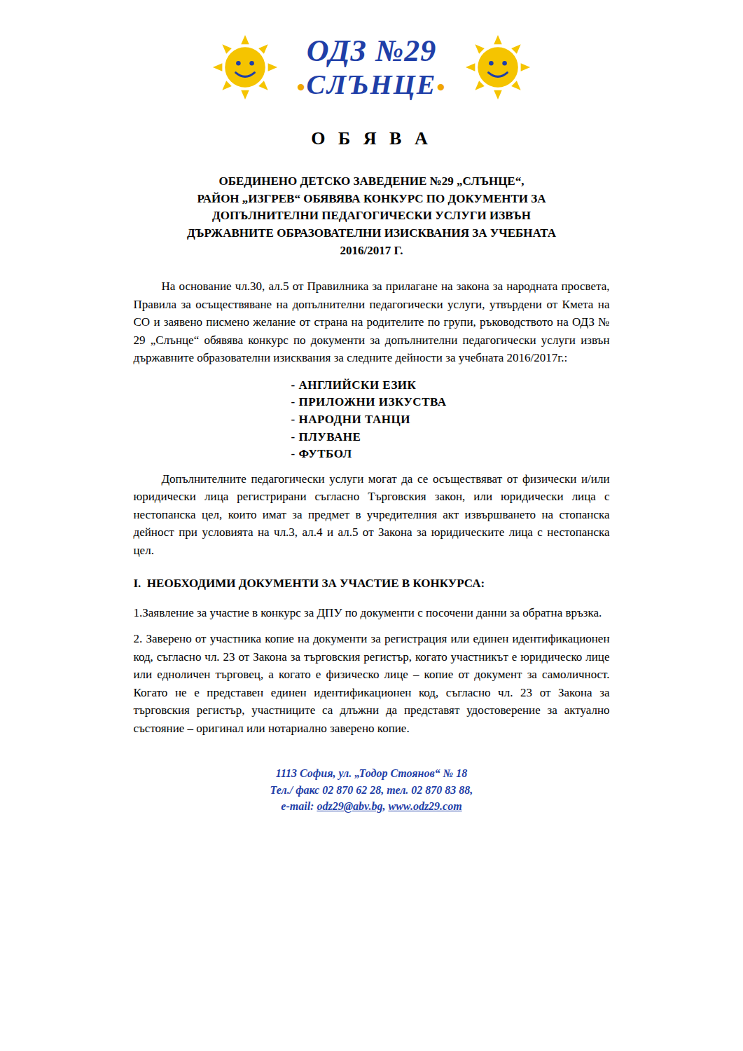ОДЗ №29
•СЛЪНЦЕ•
О Б Я В А
ОБЕДИНЕНО ДЕТСКО ЗАВЕДЕНИЕ №29 „СЛЪНЦЕ“,
РАЙОН „ИЗГРЕВ“ ОБЯВЯВА КОНКУРС ПО ДОКУМЕНТИ ЗА
ДОПЪЛНИТЕЛНИ ПЕДАГОГИЧЕСКИ УСЛУГИ ИЗВЪН
ДЪРЖАВНИТЕ ОБРАЗОВАТЕЛНИ ИЗИСКВАНИЯ ЗА УЧЕБНАТА
2016/2017 Г.
На основание чл.30, ал.5 от Правилника за прилагане на закона за народната просвета, Правила за осъществяване на допълнителни педагогически услуги, утвърдени от Кмета на СО и заявено писмено желание от страна на родителите по групи, ръководството на ОДЗ № 29 „Слънце“ обявява конкурс по документи за допълнителни педагогически услуги извън държавните образователни изисквания за следните дейности за учебната 2016/2017г.:
- АНГЛИЙСКИ ЕЗИК
- ПРИЛОЖНИ ИЗКУСТВА
- НАРОДНИ ТАНЦИ
- ПЛУВАНЕ
- ФУТБОЛ
Допълнителните педагогически услуги могат да се осъществяват от физически и/или юридически лица регистрирани съгласно Търговския закон, или юридически лица с нестопанска цел, които имат за предмет в учредителния акт извършването на стопанска дейност при условията на чл.3, ал.4 и ал.5 от Закона за юридическите лица с нестопанска цел.
I. НЕОБХОДИМИ ДОКУМЕНТИ ЗА УЧАСТИЕ В КОНКУРСА:
1.Заявление за участие в конкурс за ДПУ по документи с посочени данни за обратна връзка.
2. Заверено от участника копие на документи за регистрация или единен идентификационен код, съгласно чл. 23 от Закона за търговския регистър, когато участникът е юридическо лице или едноличен търговец, а когато е физическо лице – копие от документ за самоличност. Когато не е представен единен идентификационен код, съгласно чл. 23 от Закона за търговския регистър, участниците са длъжни да представят удостоверение за актуално състояние – оригинал или нотариално заверено копие.
1113 София, ул. „Тодор Стоянов“ № 18
Тел./ факс 02 870 62 28, тел. 02 870 83 88,
e-mail: odz29@abv.bg, www.odz29.com